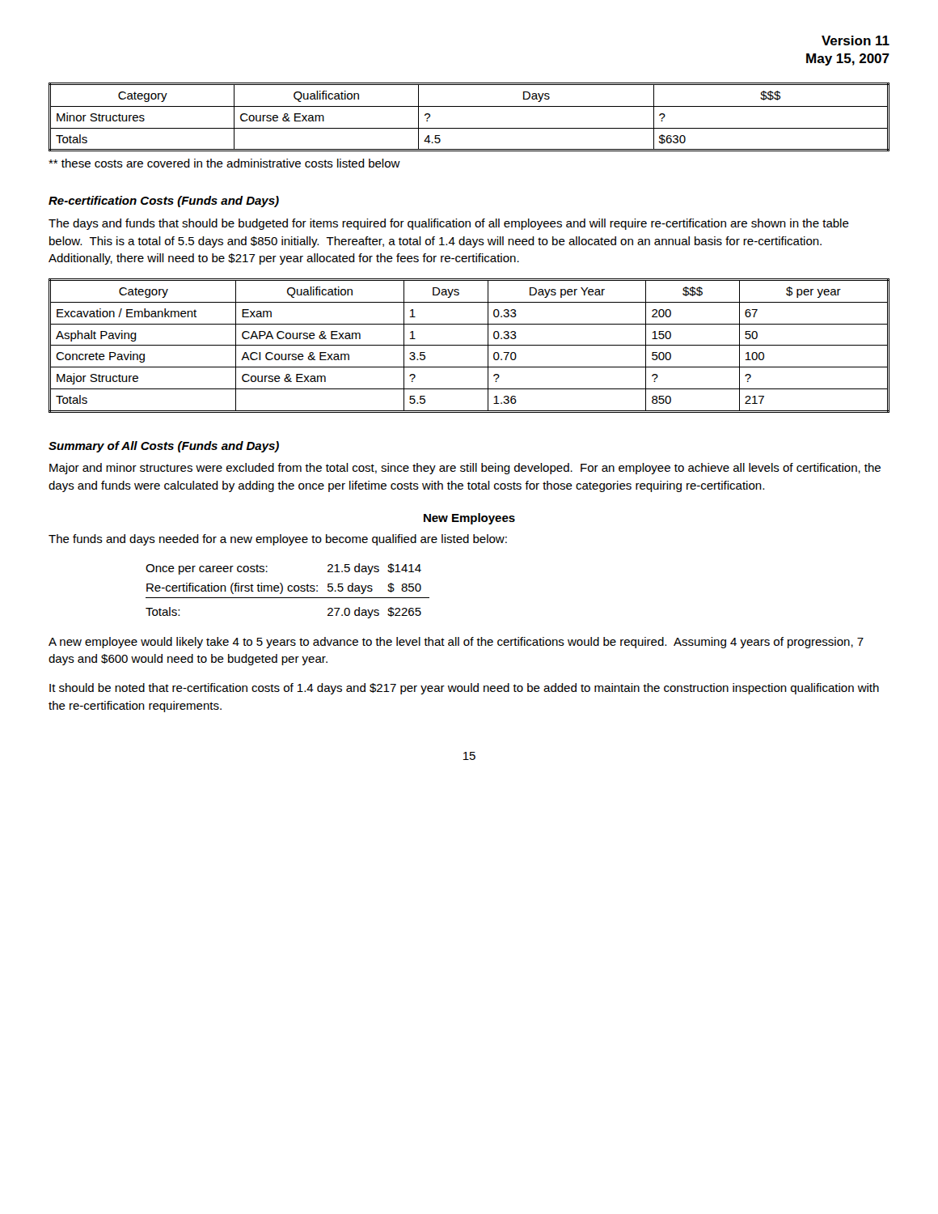Version 11
May 15, 2007
| Category | Qualification | Days | $$$ |
| --- | --- | --- | --- |
| Minor Structures | Course & Exam | ? | ? |
| Totals | | 4.5 | $630 |
** these costs are covered in the administrative costs listed below
Re-certification Costs (Funds and Days)
The days and funds that should be budgeted for items required for qualification of all employees and will require re-certification are shown in the table below. This is a total of 5.5 days and $850 initially. Thereafter, a total of 1.4 days will need to be allocated on an annual basis for re-certification. Additionally, there will need to be $217 per year allocated for the fees for re-certification.
| Category | Qualification | Days | Days per Year | $$$ | $ per year |
| --- | --- | --- | --- | --- | --- |
| Excavation / Embankment | Exam | 1 | 0.33 | 200 | 67 |
| Asphalt Paving | CAPA Course & Exam | 1 | 0.33 | 150 | 50 |
| Concrete Paving | ACI Course & Exam | 3.5 | 0.70 | 500 | 100 |
| Major Structure | Course & Exam | ? | ? | ? | ? |
| Totals | | 5.5 | 1.36 | 850 | 217 |
Summary of All Costs (Funds and Days)
Major and minor structures were excluded from the total cost, since they are still being developed. For an employee to achieve all levels of certification, the days and funds were calculated by adding the once per lifetime costs with the total costs for those categories requiring re-certification.
New Employees
The funds and days needed for a new employee to become qualified are listed below:
| Once per career costs: | 21.5 days | $1414 |
| Re-certification (first time) costs: | 5.5 days | $ 850 |
| Totals: | 27.0 days | $2265 |
A new employee would likely take 4 to 5 years to advance to the level that all of the certifications would be required. Assuming 4 years of progression, 7 days and $600 would need to be budgeted per year.
It should be noted that re-certification costs of 1.4 days and $217 per year would need to be added to maintain the construction inspection qualification with the re-certification requirements.
15